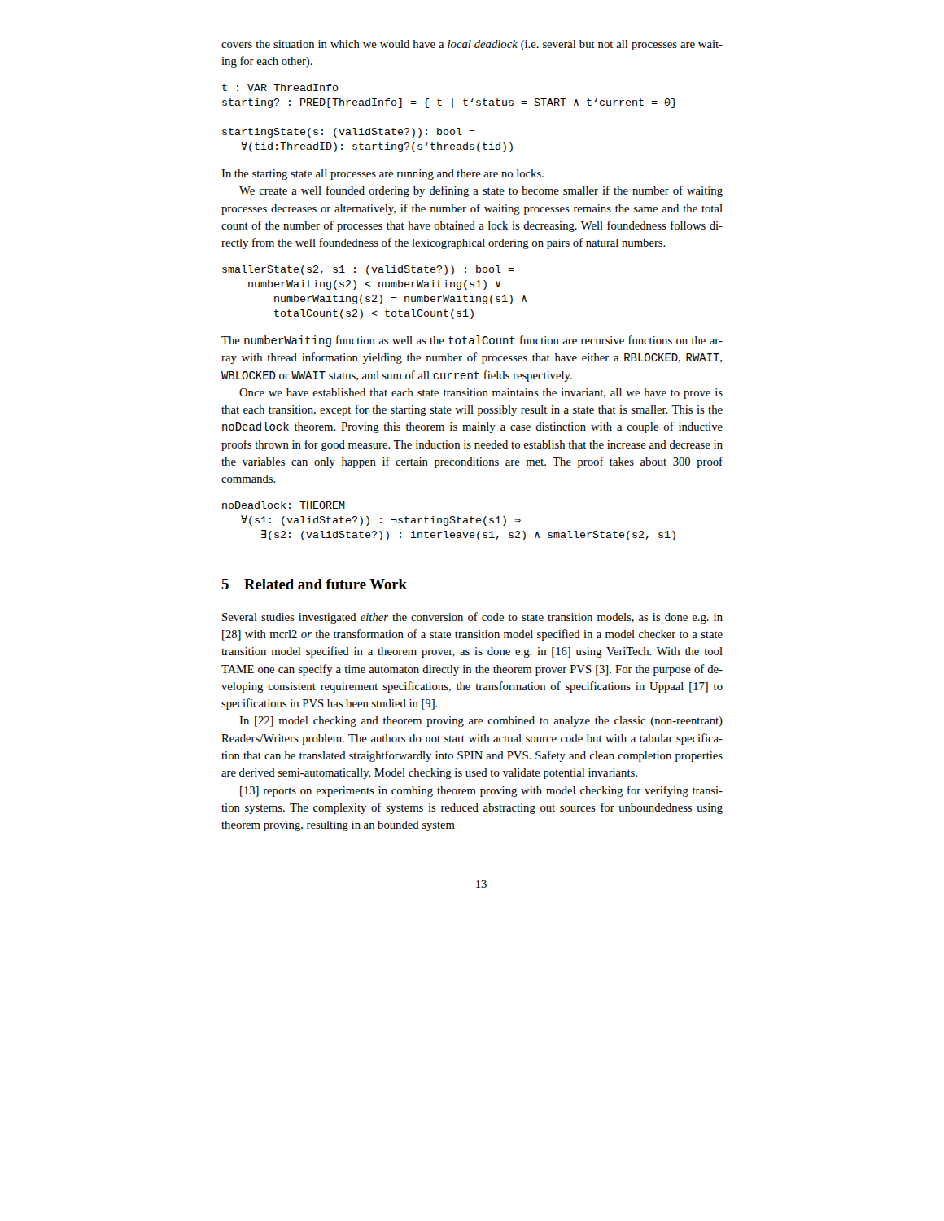covers the situation in which we would have a local deadlock (i.e. several but not all processes are waiting for each other).
t : VAR ThreadInfo
starting? : PRED[ThreadInfo] = { t | t‘status = START ∧ t‘current = 0}

startingState(s: (validState?)): bool =
   ∀(tid:ThreadID): starting?(s‘threads(tid))
In the starting state all processes are running and there are no locks.
We create a well founded ordering by defining a state to become smaller if the number of waiting processes decreases or alternatively, if the number of waiting processes remains the same and the total count of the number of processes that have obtained a lock is decreasing. Well foundedness follows directly from the well foundedness of the lexicographical ordering on pairs of natural numbers.
smallerState(s2, s1 : (validState?)) : bool =
    numberWaiting(s2) < numberWaiting(s1) ∨
        numberWaiting(s2) = numberWaiting(s1) ∧
        totalCount(s2) < totalCount(s1)
The numberWaiting function as well as the totalCount function are recursive functions on the array with thread information yielding the number of processes that have either a RBLOCKED, RWAIT, WBLOCKED or WWAIT status, and sum of all current fields respectively.
Once we have established that each state transition maintains the invariant, all we have to prove is that each transition, except for the starting state will possibly result in a state that is smaller. This is the noDeadlock theorem. Proving this theorem is mainly a case distinction with a couple of inductive proofs thrown in for good measure. The induction is needed to establish that the increase and decrease in the variables can only happen if certain preconditions are met. The proof takes about 300 proof commands.
noDeadlock: THEOREM
   ∀(s1: (validState?)) : ¬startingState(s1) ⇒
      ∃(s2: (validState?)) : interleave(s1, s2) ∧ smallerState(s2, s1)
5 Related and future Work
Several studies investigated either the conversion of code to state transition models, as is done e.g. in [28] with mcrl2 or the transformation of a state transition model specified in a model checker to a state transition model specified in a theorem prover, as is done e.g. in [16] using VeriTech. With the tool TAME one can specify a time automaton directly in the theorem prover PVS [3]. For the purpose of developing consistent requirement specifications, the transformation of specifications in Uppaal [17] to specifications in PVS has been studied in [9].
In [22] model checking and theorem proving are combined to analyze the classic (non-reentrant) Readers/Writers problem. The authors do not start with actual source code but with a tabular specification that can be translated straightforwardly into SPIN and PVS. Safety and clean completion properties are derived semi-automatically. Model checking is used to validate potential invariants.
[13] reports on experiments in combing theorem proving with model checking for verifying transition systems. The complexity of systems is reduced abstracting out sources for unboundedness using theorem proving, resulting in an bounded system
13